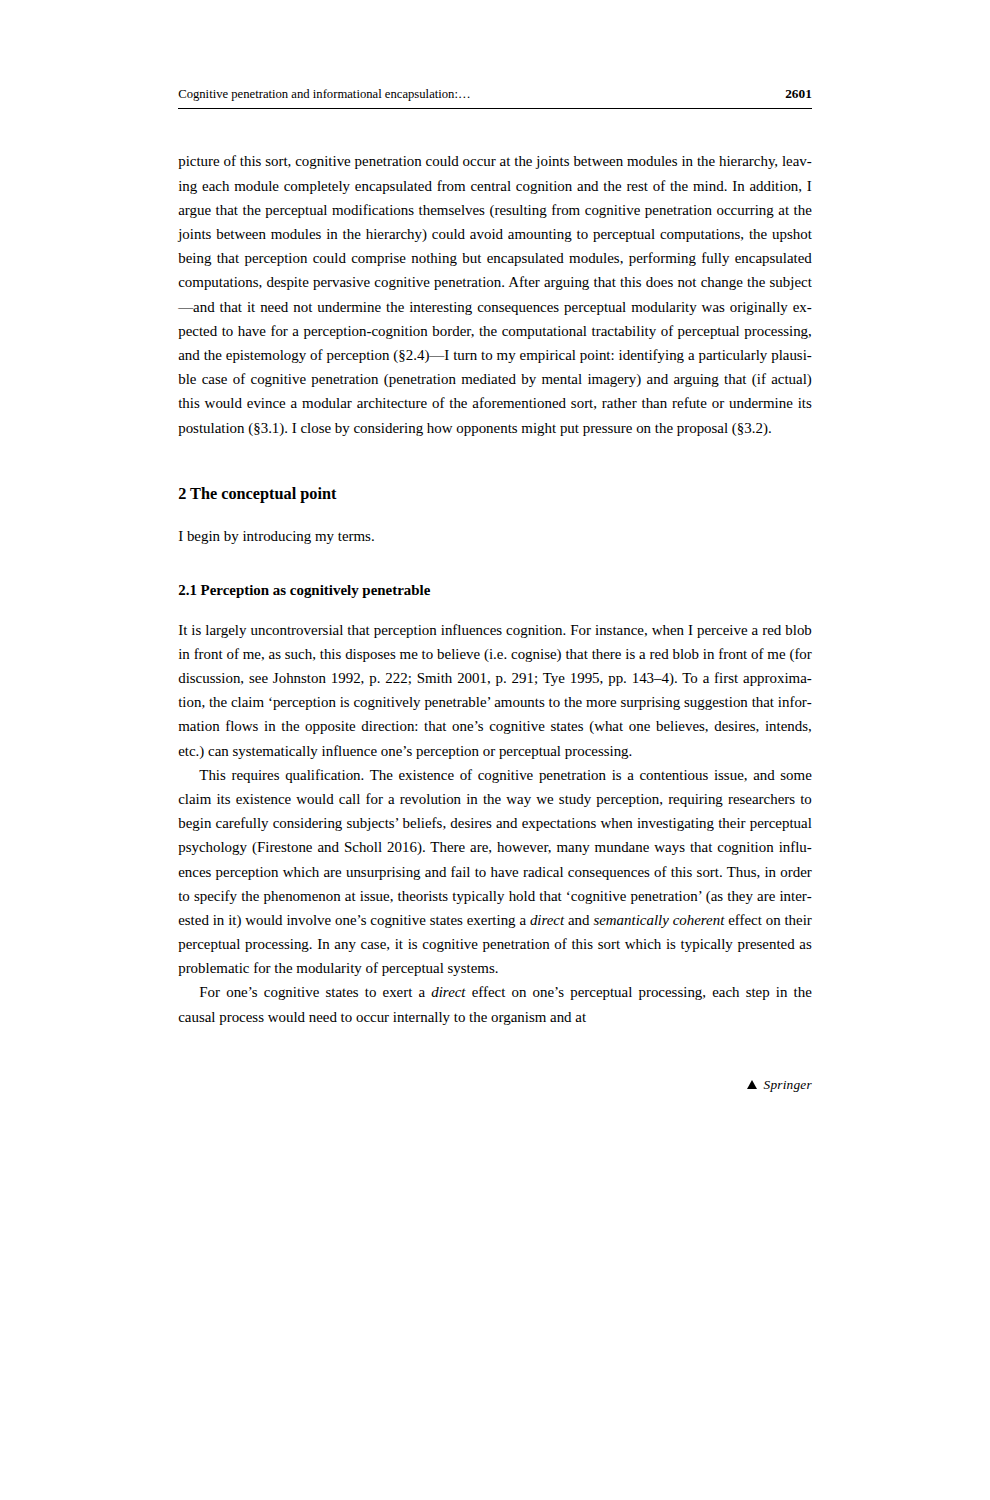Cognitive penetration and informational encapsulation:… 2601
picture of this sort, cognitive penetration could occur at the joints between modules in the hierarchy, leaving each module completely encapsulated from central cognition and the rest of the mind. In addition, I argue that the perceptual modifications themselves (resulting from cognitive penetration occurring at the joints between modules in the hierarchy) could avoid amounting to perceptual computations, the upshot being that perception could comprise nothing but encapsulated modules, performing fully encapsulated computations, despite pervasive cognitive penetration. After arguing that this does not change the subject—and that it need not undermine the interesting consequences perceptual modularity was originally expected to have for a perception-cognition border, the computational tractability of perceptual processing, and the epistemology of perception (§2.4)—I turn to my empirical point: identifying a particularly plausible case of cognitive penetration (penetration mediated by mental imagery) and arguing that (if actual) this would evince a modular architecture of the aforementioned sort, rather than refute or undermine its postulation (§3.1). I close by considering how opponents might put pressure on the proposal (§3.2).
2 The conceptual point
I begin by introducing my terms.
2.1 Perception as cognitively penetrable
It is largely uncontroversial that perception influences cognition. For instance, when I perceive a red blob in front of me, as such, this disposes me to believe (i.e. cognise) that there is a red blob in front of me (for discussion, see Johnston 1992, p. 222; Smith 2001, p. 291; Tye 1995, pp. 143–4). To a first approximation, the claim ‘perception is cognitively penetrable’ amounts to the more surprising suggestion that information flows in the opposite direction: that one’s cognitive states (what one believes, desires, intends, etc.) can systematically influence one’s perception or perceptual processing.
This requires qualification. The existence of cognitive penetration is a contentious issue, and some claim its existence would call for a revolution in the way we study perception, requiring researchers to begin carefully considering subjects’ beliefs, desires and expectations when investigating their perceptual psychology (Firestone and Scholl 2016). There are, however, many mundane ways that cognition influences perception which are unsurprising and fail to have radical consequences of this sort. Thus, in order to specify the phenomenon at issue, theorists typically hold that ‘cognitive penetration’ (as they are interested in it) would involve one’s cognitive states exerting a direct and semantically coherent effect on their perceptual processing. In any case, it is cognitive penetration of this sort which is typically presented as problematic for the modularity of perceptual systems.
For one’s cognitive states to exert a direct effect on one’s perceptual processing, each step in the causal process would need to occur internally to the organism and at
Springer